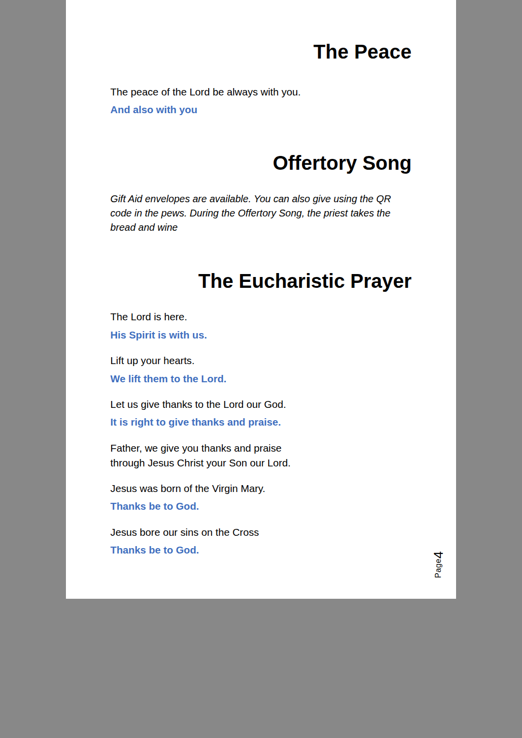The Peace
The peace of the Lord be always with you.
And also with you
Offertory Song
Gift Aid envelopes are available. You can also give using the QR code in the pews. During the Offertory Song, the priest takes the bread and wine
The Eucharistic Prayer
The Lord is here.
His Spirit is with us.
Lift up your hearts.
We lift them to the Lord.
Let us give thanks to the Lord our God.
It is right to give thanks and praise.
Father, we give you thanks and praise
through Jesus Christ your Son our Lord.
Jesus was born of the Virgin Mary.
Thanks be to God.
Jesus bore our sins on the Cross
Thanks be to God.
Page4